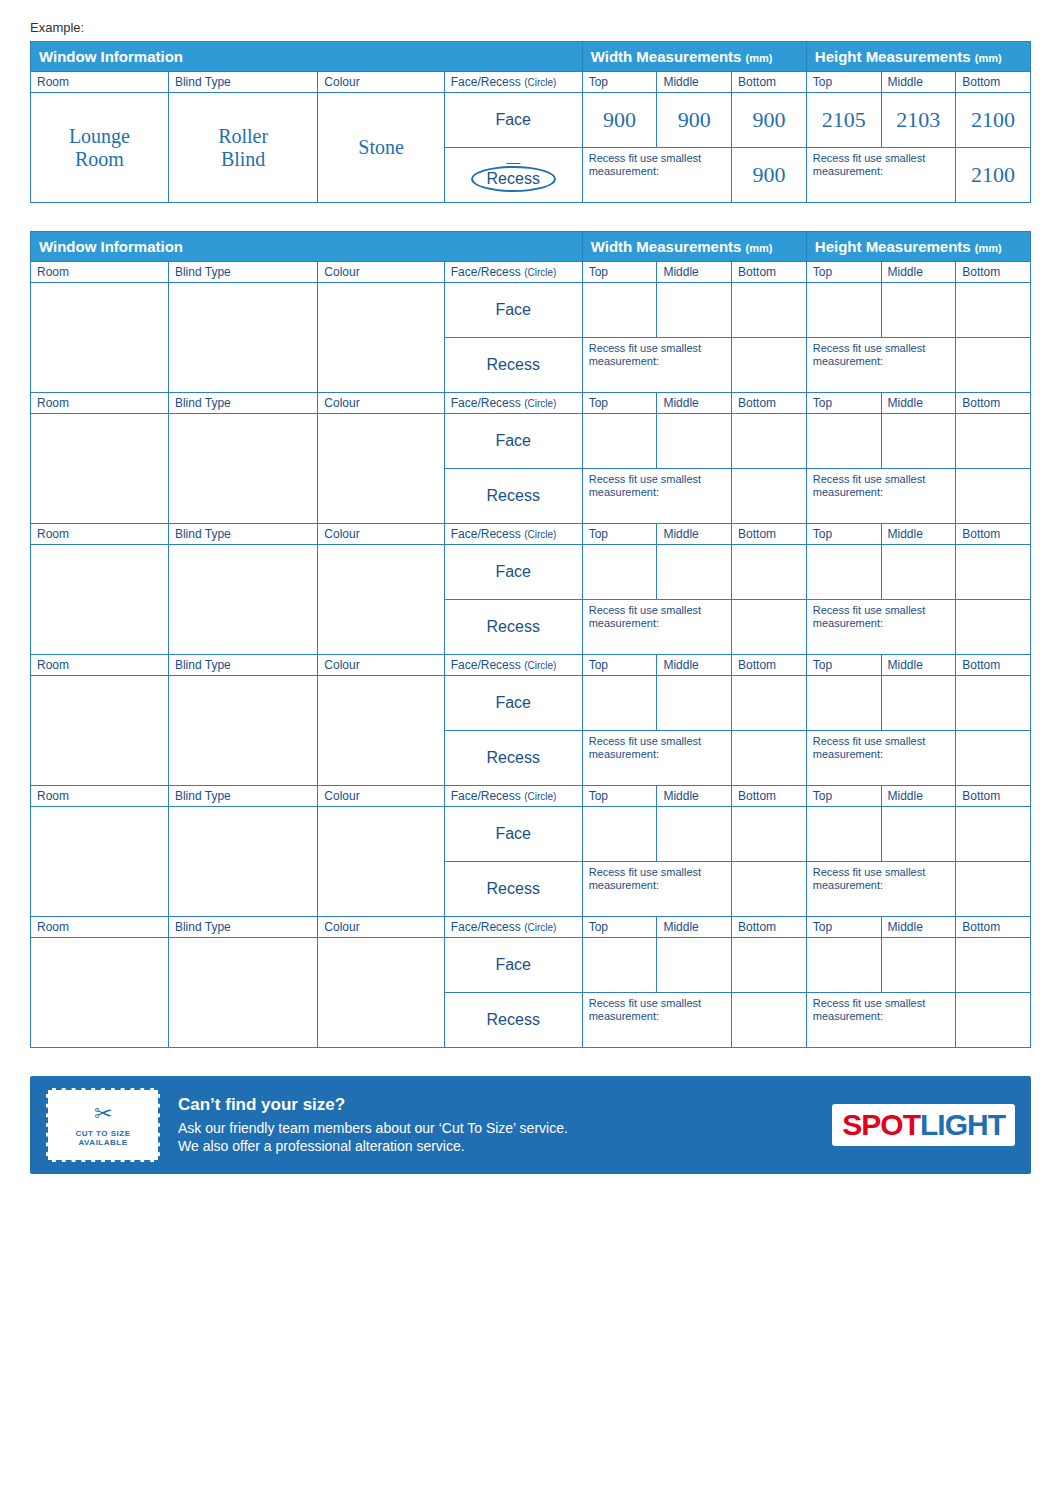Example:
| Window Information | Width Measurements (mm) | Height Measurements (mm) |
| Room | Blind Type | Colour | Face/Recess (Circle) | Top | Middle | Bottom | Top | Middle | Bottom |
| Lounge Room | Roller Blind | Stone | Face | 900 | 900 | 900 | 2105 | 2103 | 2100 |
| — Recess | Recess fit use smallest measurement: | 900 | Recess fit use smallest measurement: | 2100 |
| Window Information | Width Measurements (mm) | Height Measurements (mm) |
| Room | Blind Type | Colour | Face/Recess (Circle) | Top | Middle | Bottom | Top | Middle | Bottom |
| | | | Face | | | | | | |
| Recess | Recess fit use smallest measurement: | | Recess fit use smallest measurement: | |
| Room | Blind Type | Colour | Face/Recess (Circle) | Top | Middle | Bottom | Top | Middle | Bottom |
| | | | Face | | | | | | |
| Recess | Recess fit use smallest measurement: | | Recess fit use smallest measurement: | |
| Room | Blind Type | Colour | Face/Recess (Circle) | Top | Middle | Bottom | Top | Middle | Bottom |
| | | | Face | | | | | | |
| Recess | Recess fit use smallest measurement: | | Recess fit use smallest measurement: | |
| Room | Blind Type | Colour | Face/Recess (Circle) | Top | Middle | Bottom | Top | Middle | Bottom |
| | | | Face | | | | | | |
| Recess | Recess fit use smallest measurement: | | Recess fit use smallest measurement: | |
| Room | Blind Type | Colour | Face/Recess (Circle) | Top | Middle | Bottom | Top | Middle | Bottom |
| | | | Face | | | | | | |
| Recess | Recess fit use smallest measurement: | | Recess fit use smallest measurement: | |
| Room | Blind Type | Colour | Face/Recess (Circle) | Top | Middle | Bottom | Top | Middle | Bottom |
| | | | Face | | | | | | |
| Recess | Recess fit use smallest measurement: | | Recess fit use smallest measurement: | |
✂
CUT TO SIZE
AVAILABLE
Can’t find your size?
Ask our friendly team members about our ‘Cut To Size’ service.
We also offer a professional alteration service.
SPOT LIGHT